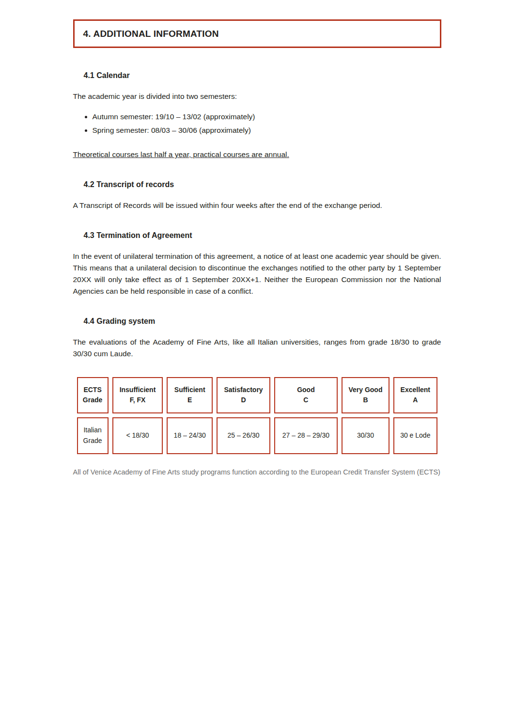4. ADDITIONAL INFORMATION
4.1 Calendar
The academic year is divided into two semesters:
Autumn semester: 19/10 – 13/02 (approximately)
Spring semester: 08/03 – 30/06 (approximately)
Theoretical courses last half a year, practical courses are annual.
4.2 Transcript of records
A Transcript of Records will be issued within four weeks after the end of the exchange period.
4.3 Termination of Agreement
In the event of unilateral termination of this agreement, a notice of at least one academic year should be given. This means that a unilateral decision to discontinue the exchanges notified to the other party by 1 September 20XX will only take effect as of 1 September 20XX+1. Neither the European Commission nor the National Agencies can be held responsible in case of a conflict.
4.4 Grading system
The evaluations of the Academy of Fine Arts, like all Italian universities, ranges from grade 18/30 to grade 30/30 cum Laude.
| ECTS Grade | Insufficient F, FX | Sufficient E | Satisfactory D | Good C | Very Good B | Excellent A |
| Italian Grade | < 18/30 | 18 – 24/30 | 25 – 26/30 | 27 – 28 – 29/30 | 30/30 | 30 e Lode |
All of Venice Academy of Fine Arts study programs function according to the European Credit Transfer System (ECTS)